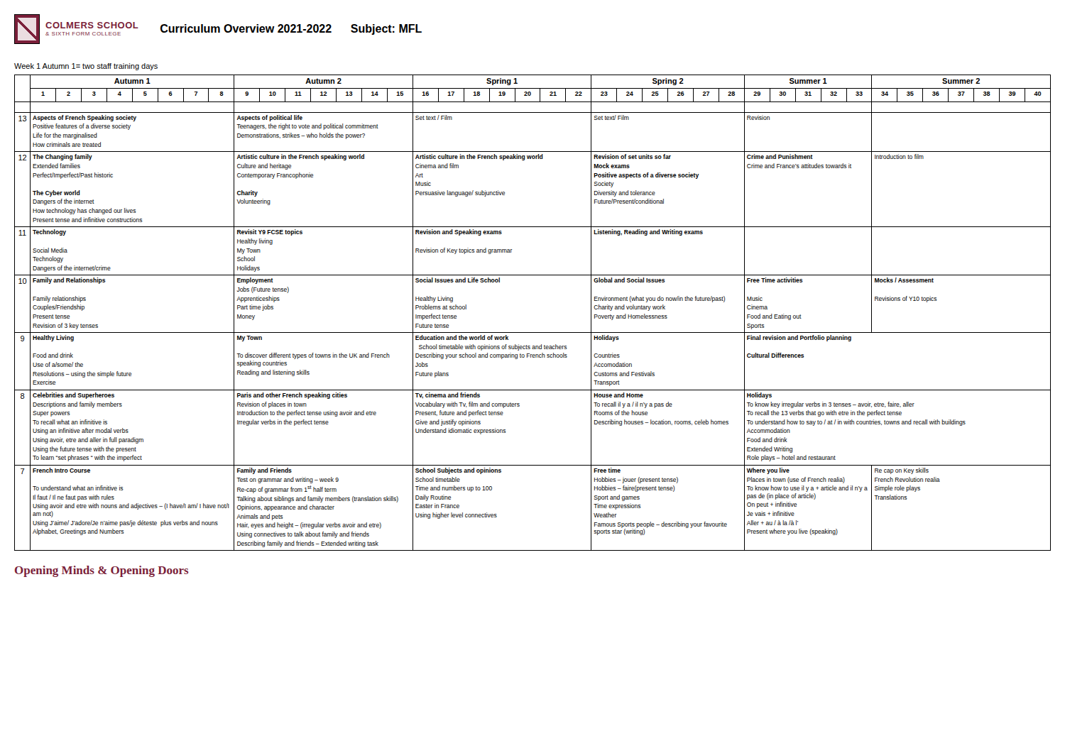COLMERS SCHOOL
& SIXTH FORM COLLEGE
Curriculum Overview 2021-2022 Subject: MFL
Week 1 Autumn 1= two staff training days
| | Autumn 1 | Autumn 2 | Spring 1 | Spring 2 | Summer 1 | Summer 2 |
| --- | --- | --- | --- | --- | --- | --- |
| 1 | 2 | 3 | 4 | 5 | 6 | 7 | 8 | 9 | 10 | 11 | 12 | 13 | 14 | 15 | 16 | 17 | 18 | 19 | 20 | 21 | 22 | 23 | 24 | 25 | 26 | 27 | 28 | 29 | 30 | 31 | 32 | 33 | 34 | 35 | 36 | 37 | 38 | 39 | 40 |
| 13 | Aspects of French Speaking society Positive features of a diverse society Life for the marginalised How criminals are treated | Aspects of political life Teenagers, the right to vote and political commitment Demonstrations, strikes – who holds the power? | Set text / Film | Set text/ Film | Revision | |
| 12 | The Changing family Extended families Perfect/Imperfect/Past historic The Cyber world Dangers of the internet How technology has changed our lives Present tense and infinitive constructions | Artistic culture in the French speaking world Culture and heritage Contemporary Francophonie Charity Volunteering | Artistic culture in the French speaking world Cinema and film Art Music Persuasive language/ subjunctive | Revision of set units so far Mock exams Positive aspects of a diverse society Society Diversity and tolerance Future/Present/conditional | Crime and Punishment Crime and France’s attitudes towards it | Introduction to film |
| 11 | Technology Social Media Technology Dangers of the internet/crime | Revisit Y9 FCSE topics Healthy living My Town School Holidays | Revision and Speaking exams Revision of Key topics and grammar | Listening, Reading and Writing exams | | |
| 10 | Family and Relationships Family relationships Couples/Friendship Present tense Revision of 3 key tenses | Employment Jobs (Future tense) Apprenticeships Part time jobs Money | Social Issues and Life School Healthy Living Problems at school Imperfect tense Future tense | Global and Social Issues Environment (what you do now/in the future/past) Charity and voluntary work Poverty and Homelessness | Free Time activities Music Cinema Food and Eating out Sports | Mocks / Assessment Revisions of Y10 topics |
| 9 | Healthy Living Food and drink Use of a/some/ the Resolutions – using the simple future Exercise | My Town To discover different types of towns in the UK and French speaking countries Reading and listening skills | Education and the world of work School timetable with opinions of subjects and teachers Describing your school and comparing to French schools Jobs Future plans | Holidays Countries Accomodation Customs and Festivals Transport | Final revision and Portfolio planning Cultural Differences |
| 8 | Celebrities and Superheroes Descriptions and family members Super powers To recall what an infinitive is Using an infinitive after modal verbs Using avoir, etre and aller in full paradigm Using the future tense with the present To learn “set phrases “ with the imperfect | Paris and other French speaking cities Revision of places in town Introduction to the perfect tense using avoir and etre Irregular verbs in the perfect tense | Tv, cinema and friends Vocabulary with Tv, film and computers Present, future and perfect tense Give and justify opinions Understand idiomatic expressions | House and Home To recall il y a / il n’y a pas de Rooms of the house Describing houses – location, rooms, celeb homes | Holidays To know key irregular verbs in 3 tenses – avoir, etre, faire, aller To recall the 13 verbs that go with etre in the perfect tense To understand how to say to / at / in with countries, towns and recall with buildings Accommodation Food and drink Extended Writing Role plays – hotel and restaurant |
| 7 | French Intro Course To understand what an infinitive is Il faut / Il ne faut pas with rules Using avoir and etre with nouns and adjectives – (I have/I am/ I have not/I am not) Using J’aime/ J’adore/Je n’aime pas/je déteste plus verbs and nouns Alphabet, Greetings and Numbers | Family and Friends Test on grammar and writing – week 9 Re-cap of grammar from 1 st half term Talking about siblings and family members (translation skills) Opinions, appearance and character Animals and pets Hair, eyes and height – (irregular verbs avoir and etre) Using connectives to talk about family and friends Describing family and friends – Extended writing task | School Subjects and opinions School timetable Time and numbers up to 100 Daily Routine Easter in France Using higher level connectives | Free time Hobbies – jouer (present tense) Hobbies – faire(present tense) Sport and games Time expressions Weather Famous Sports people – describing your favourite sports star (writing) | Where you live Places in town (use of French realia) To know how to use il y a + article and il n’y a pas de (in place of article) On peut + infinitive Je vais + infinitive Aller + au / à la /à l’ Present where you live (speaking) | Re cap on Key skills French Revolution realia Simple role plays Translations |
Opening Minds & Opening Doors